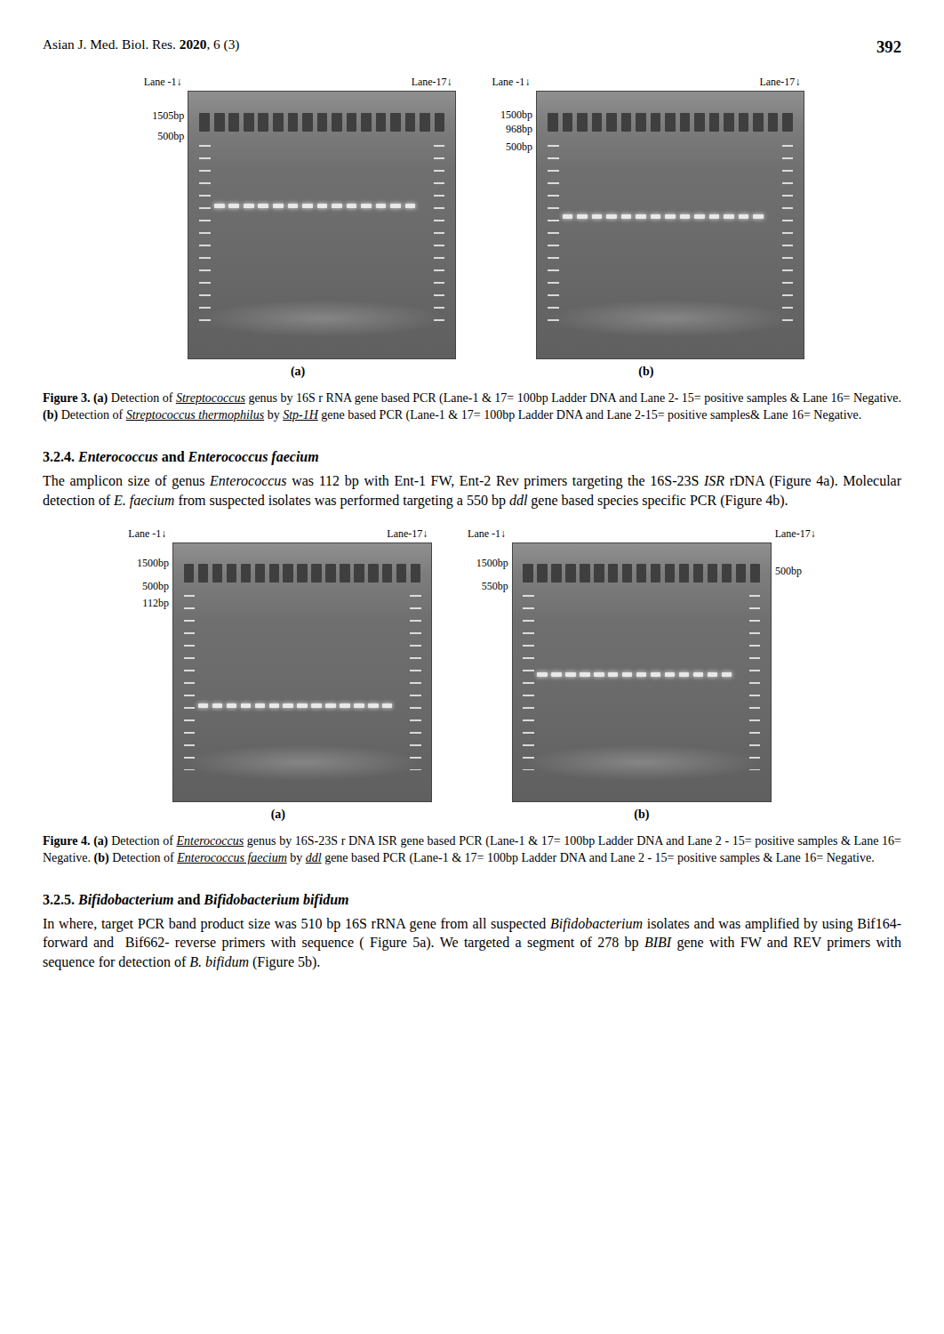Asian J. Med. Biol. Res. 2020, 6 (3)
392
Lane -1↓ Lane-17↓
1505bp
500bp
(a)
Lane -1↓ Lane-17↓
1500bp
968bp
500bp
(b)
Figure 3. (a) Detection of Streptococcus genus by 16S r RNA gene based PCR (Lane-1 & 17= 100bp Ladder DNA and Lane 2- 15= positive samples & Lane 16= Negative. (b) Detection of Streptococcus thermophilus by Stp-1H gene based PCR (Lane-1 & 17= 100bp Ladder DNA and Lane 2-15= positive samples& Lane 16= Negative.
3.2.4. Enterococcus and Enterococcus faecium
The amplicon size of genus Enterococcus was 112 bp with Ent-1 FW, Ent-2 Rev primers targeting the 16S-23S ISR rDNA (Figure 4a). Molecular detection of E. faecium from suspected isolates was performed targeting a 550 bp ddl gene based species specific PCR (Figure 4b).
Lane -1↓ Lane-17↓
1500bp
500bp
112bp
(a)
Lane -1↓ Lane-17↓
1500bp
550bp
500bp
(b)
Figure 4. (a) Detection of Enterococcus genus by 16S-23S r DNA ISR gene based PCR (Lane-1 & 17= 100bp Ladder DNA and Lane 2 - 15= positive samples & Lane 16= Negative. (b) Detection of Enterococcus faecium by ddl gene based PCR (Lane-1 & 17= 100bp Ladder DNA and Lane 2 - 15= positive samples & Lane 16= Negative.
3.2.5. Bifidobacterium and Bifidobacterium bifidum
In where, target PCR band product size was 510 bp 16S rRNA gene from all suspected Bifidobacterium isolates and was amplified by using Bif164- forward and Bif662- reverse primers with sequence ( Figure 5a). We targeted a segment of 278 bp BIBI gene with FW and REV primers with sequence for detection of B. bifidum (Figure 5b).